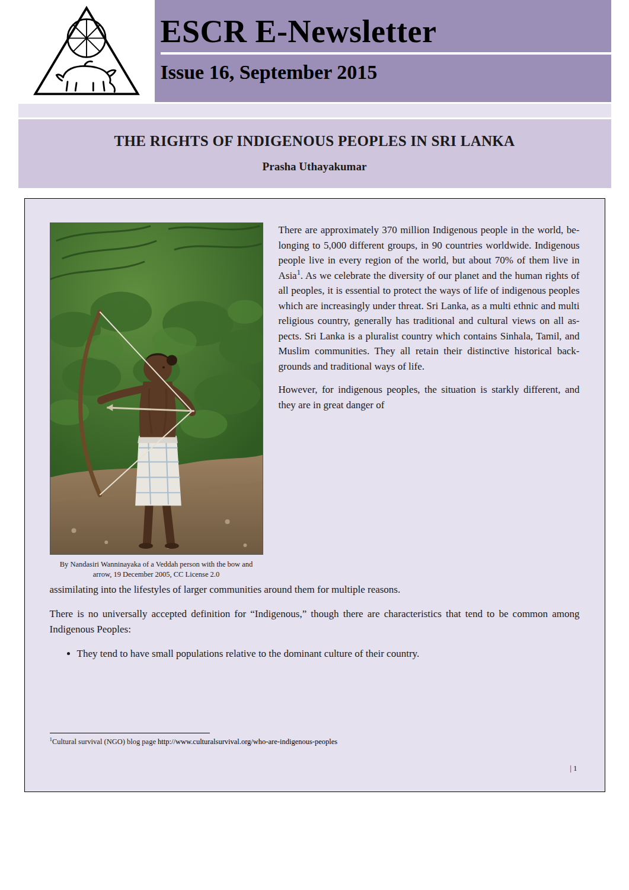ESCR E-Newsletter
Issue 16, September 2015
The Rights of Indigenous Peoples in Sri Lanka
Prasha Uthayakumar
By Nandasiri Wanninayaka of a Veddah person with the bow and arrow, 19 December 2005, CC License 2.0
There are approximately 370 million Indigenous people in the world, belonging to 5,000 different groups, in 90 countries worldwide. Indigenous people live in every region of the world, but about 70% of them live in Asia1. As we celebrate the diversity of our planet and the human rights of all peoples, it is essential to protect the ways of life of indigenous peoples which are increasingly under threat. Sri Lanka, as a multi ethnic and multi religious country, generally has traditional and cultural views on all aspects. Sri Lanka is a pluralist country which contains Sinhala, Tamil, and Muslim communities. They all retain their distinctive historical backgrounds and traditional ways of life.
However, for indigenous peoples, the situation is starkly different, and they are in great danger of
assimilating into the lifestyles of larger communities around them for multiple reasons.
There is no universally accepted definition for “Indigenous,” though there are characteristics that tend to be common among Indigenous Peoples:
They tend to have small populations relative to the dominant culture of their country.
1Cultural survival (NGO) blog page http://www.culturalsurvival.org/who-are-indigenous-peoples
| 1